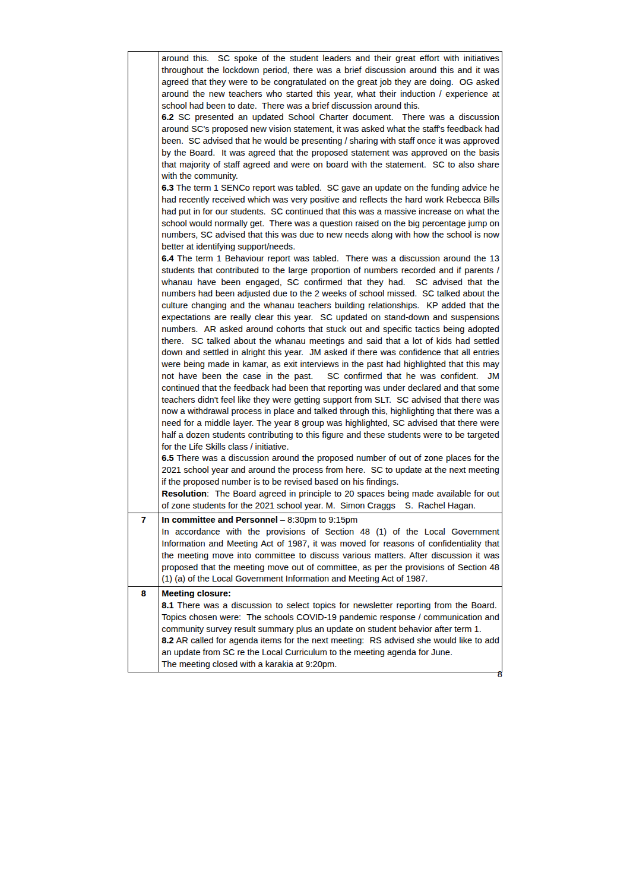| | around this. SC spoke of the student leaders and their great effort with initiatives throughout the lockdown period, there was a brief discussion around this and it was agreed that they were to be congratulated on the great job they are doing. OG asked around the new teachers who started this year, what their induction / experience at school had been to date. There was a brief discussion around this. 6.2 SC presented an updated School Charter document. There was a discussion around SC's proposed new vision statement, it was asked what the staff's feedback had been. SC advised that he would be presenting / sharing with staff once it was approved by the Board. It was agreed that the proposed statement was approved on the basis that majority of staff agreed and were on board with the statement. SC to also share with the community. 6.3 The term 1 SENCo report was tabled. SC gave an update on the funding advice he had recently received which was very positive and reflects the hard work Rebecca Bills had put in for our students. SC continued that this was a massive increase on what the school would normally get. There was a question raised on the big percentage jump on numbers, SC advised that this was due to new needs along with how the school is now better at identifying support/needs. 6.4 The term 1 Behaviour report was tabled. There was a discussion around the 13 students that contributed to the large proportion of numbers recorded and if parents / whanau have been engaged, SC confirmed that they had. SC advised that the numbers had been adjusted due to the 2 weeks of school missed. SC talked about the culture changing and the whanau teachers building relationships. KP added that the expectations are really clear this year. SC updated on stand-down and suspensions numbers. AR asked around cohorts that stuck out and specific tactics being adopted there. SC talked about the whanau meetings and said that a lot of kids had settled down and settled in alright this year. JM asked if there was confidence that all entries were being made in kamar, as exit interviews in the past had highlighted that this may not have been the case in the past. SC confirmed that he was confident. JM continued that the feedback had been that reporting was under declared and that some teachers didn't feel like they were getting support from SLT. SC advised that there was now a withdrawal process in place and talked through this, highlighting that there was a need for a middle layer. The year 8 group was highlighted, SC advised that there were half a dozen students contributing to this figure and these students were to be targeted for the Life Skills class / initiative. 6.5 There was a discussion around the proposed number of out of zone places for the 2021 school year and around the process from here. SC to update at the next meeting if the proposed number is to be revised based on his findings. Resolution : The Board agreed in principle to 20 spaces being made available for out of zone students for the 2021 school year. M. Simon Craggs S. Rachel Hagan. |
| 7 | In committee and Personnel – 8:30pm to 9:15pm In accordance with the provisions of Section 48 (1) of the Local Government Information and Meeting Act of 1987, it was moved for reasons of confidentiality that the meeting move into committee to discuss various matters. After discussion it was proposed that the meeting move out of committee, as per the provisions of Section 48 (1) (a) of the Local Government Information and Meeting Act of 1987. |
| 8 | Meeting closure: 8.1 There was a discussion to select topics for newsletter reporting from the Board. Topics chosen were: The schools COVID-19 pandemic response / communication and community survey result summary plus an update on student behavior after term 1. 8.2 AR called for agenda items for the next meeting: RS advised she would like to add an update from SC re the Local Curriculum to the meeting agenda for June. The meeting closed with a karakia at 9:20pm. |
8